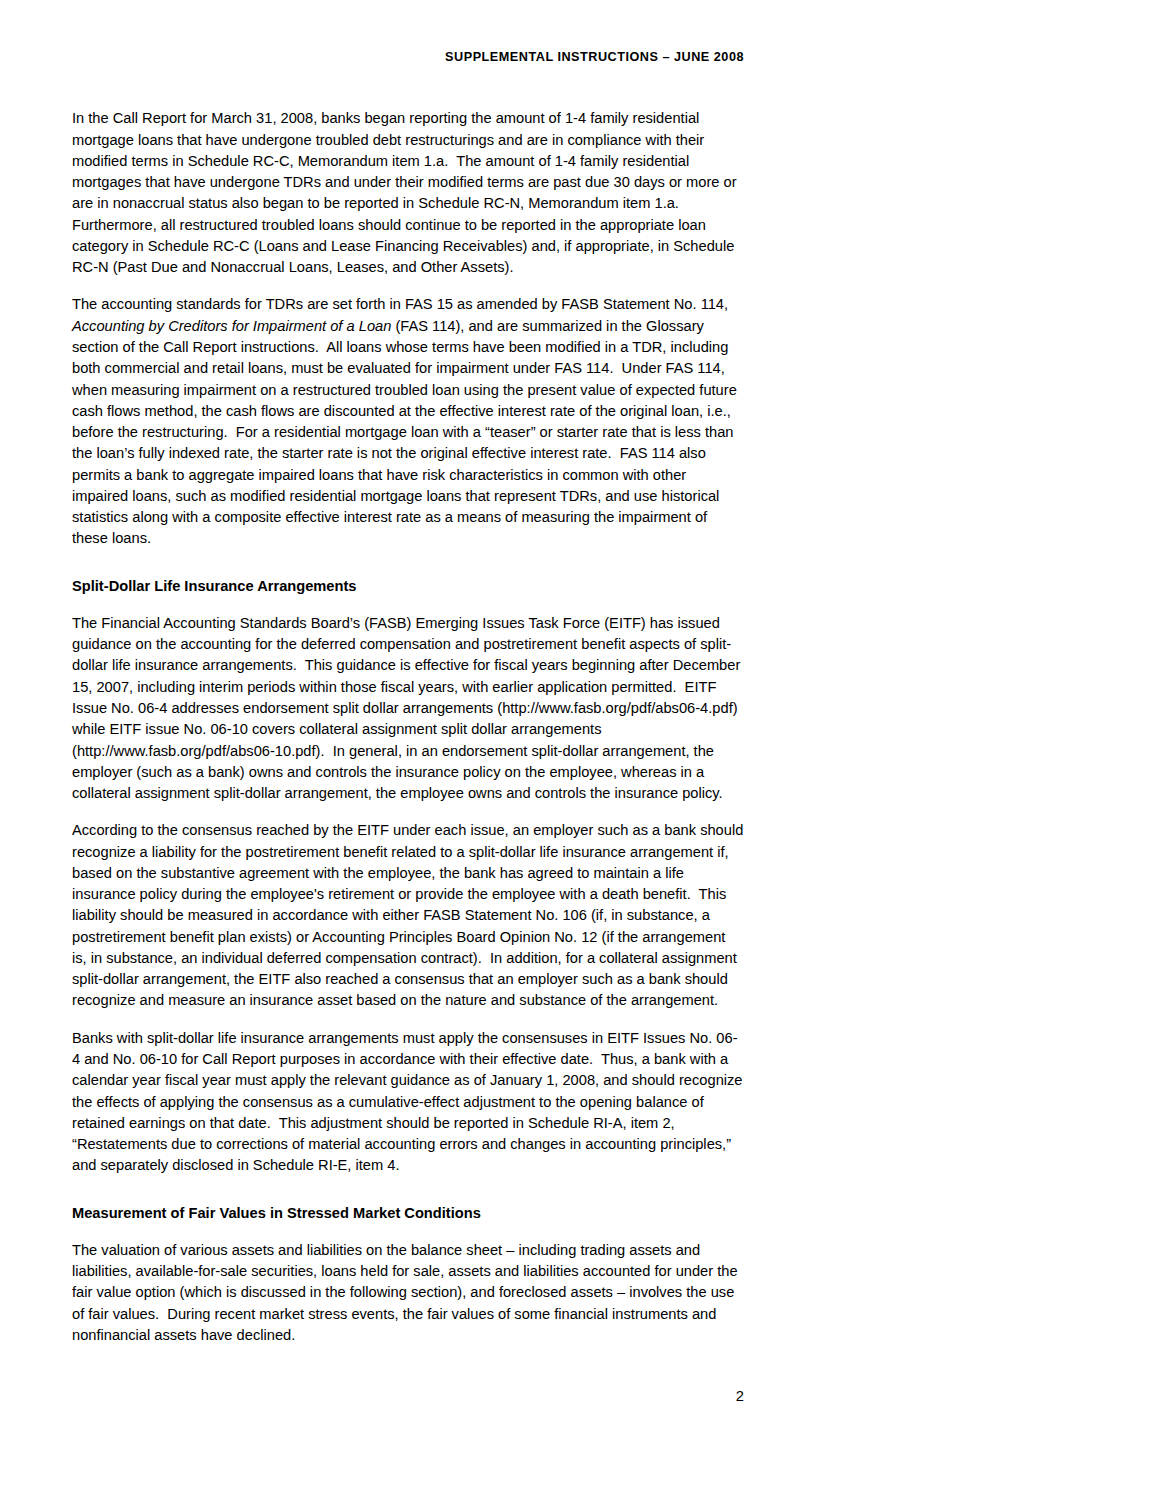SUPPLEMENTAL INSTRUCTIONS – JUNE 2008
In the Call Report for March 31, 2008, banks began reporting the amount of 1-4 family residential mortgage loans that have undergone troubled debt restructurings and are in compliance with their modified terms in Schedule RC-C, Memorandum item 1.a. The amount of 1-4 family residential mortgages that have undergone TDRs and under their modified terms are past due 30 days or more or are in nonaccrual status also began to be reported in Schedule RC-N, Memorandum item 1.a. Furthermore, all restructured troubled loans should continue to be reported in the appropriate loan category in Schedule RC-C (Loans and Lease Financing Receivables) and, if appropriate, in Schedule RC-N (Past Due and Nonaccrual Loans, Leases, and Other Assets).
The accounting standards for TDRs are set forth in FAS 15 as amended by FASB Statement No. 114, Accounting by Creditors for Impairment of a Loan (FAS 114), and are summarized in the Glossary section of the Call Report instructions. All loans whose terms have been modified in a TDR, including both commercial and retail loans, must be evaluated for impairment under FAS 114. Under FAS 114, when measuring impairment on a restructured troubled loan using the present value of expected future cash flows method, the cash flows are discounted at the effective interest rate of the original loan, i.e., before the restructuring. For a residential mortgage loan with a “teaser” or starter rate that is less than the loan’s fully indexed rate, the starter rate is not the original effective interest rate. FAS 114 also permits a bank to aggregate impaired loans that have risk characteristics in common with other impaired loans, such as modified residential mortgage loans that represent TDRs, and use historical statistics along with a composite effective interest rate as a means of measuring the impairment of these loans.
Split-Dollar Life Insurance Arrangements
The Financial Accounting Standards Board’s (FASB) Emerging Issues Task Force (EITF) has issued guidance on the accounting for the deferred compensation and postretirement benefit aspects of split-dollar life insurance arrangements. This guidance is effective for fiscal years beginning after December 15, 2007, including interim periods within those fiscal years, with earlier application permitted. EITF Issue No. 06-4 addresses endorsement split dollar arrangements (http://www.fasb.org/pdf/abs06-4.pdf) while EITF issue No. 06-10 covers collateral assignment split dollar arrangements (http://www.fasb.org/pdf/abs06-10.pdf). In general, in an endorsement split-dollar arrangement, the employer (such as a bank) owns and controls the insurance policy on the employee, whereas in a collateral assignment split-dollar arrangement, the employee owns and controls the insurance policy.
According to the consensus reached by the EITF under each issue, an employer such as a bank should recognize a liability for the postretirement benefit related to a split-dollar life insurance arrangement if, based on the substantive agreement with the employee, the bank has agreed to maintain a life insurance policy during the employee's retirement or provide the employee with a death benefit. This liability should be measured in accordance with either FASB Statement No. 106 (if, in substance, a postretirement benefit plan exists) or Accounting Principles Board Opinion No. 12 (if the arrangement is, in substance, an individual deferred compensation contract). In addition, for a collateral assignment split-dollar arrangement, the EITF also reached a consensus that an employer such as a bank should recognize and measure an insurance asset based on the nature and substance of the arrangement.
Banks with split-dollar life insurance arrangements must apply the consensuses in EITF Issues No. 06-4 and No. 06-10 for Call Report purposes in accordance with their effective date. Thus, a bank with a calendar year fiscal year must apply the relevant guidance as of January 1, 2008, and should recognize the effects of applying the consensus as a cumulative-effect adjustment to the opening balance of retained earnings on that date. This adjustment should be reported in Schedule RI-A, item 2, “Restatements due to corrections of material accounting errors and changes in accounting principles,” and separately disclosed in Schedule RI-E, item 4.
Measurement of Fair Values in Stressed Market Conditions
The valuation of various assets and liabilities on the balance sheet – including trading assets and liabilities, available-for-sale securities, loans held for sale, assets and liabilities accounted for under the fair value option (which is discussed in the following section), and foreclosed assets – involves the use of fair values. During recent market stress events, the fair values of some financial instruments and nonfinancial assets have declined.
2